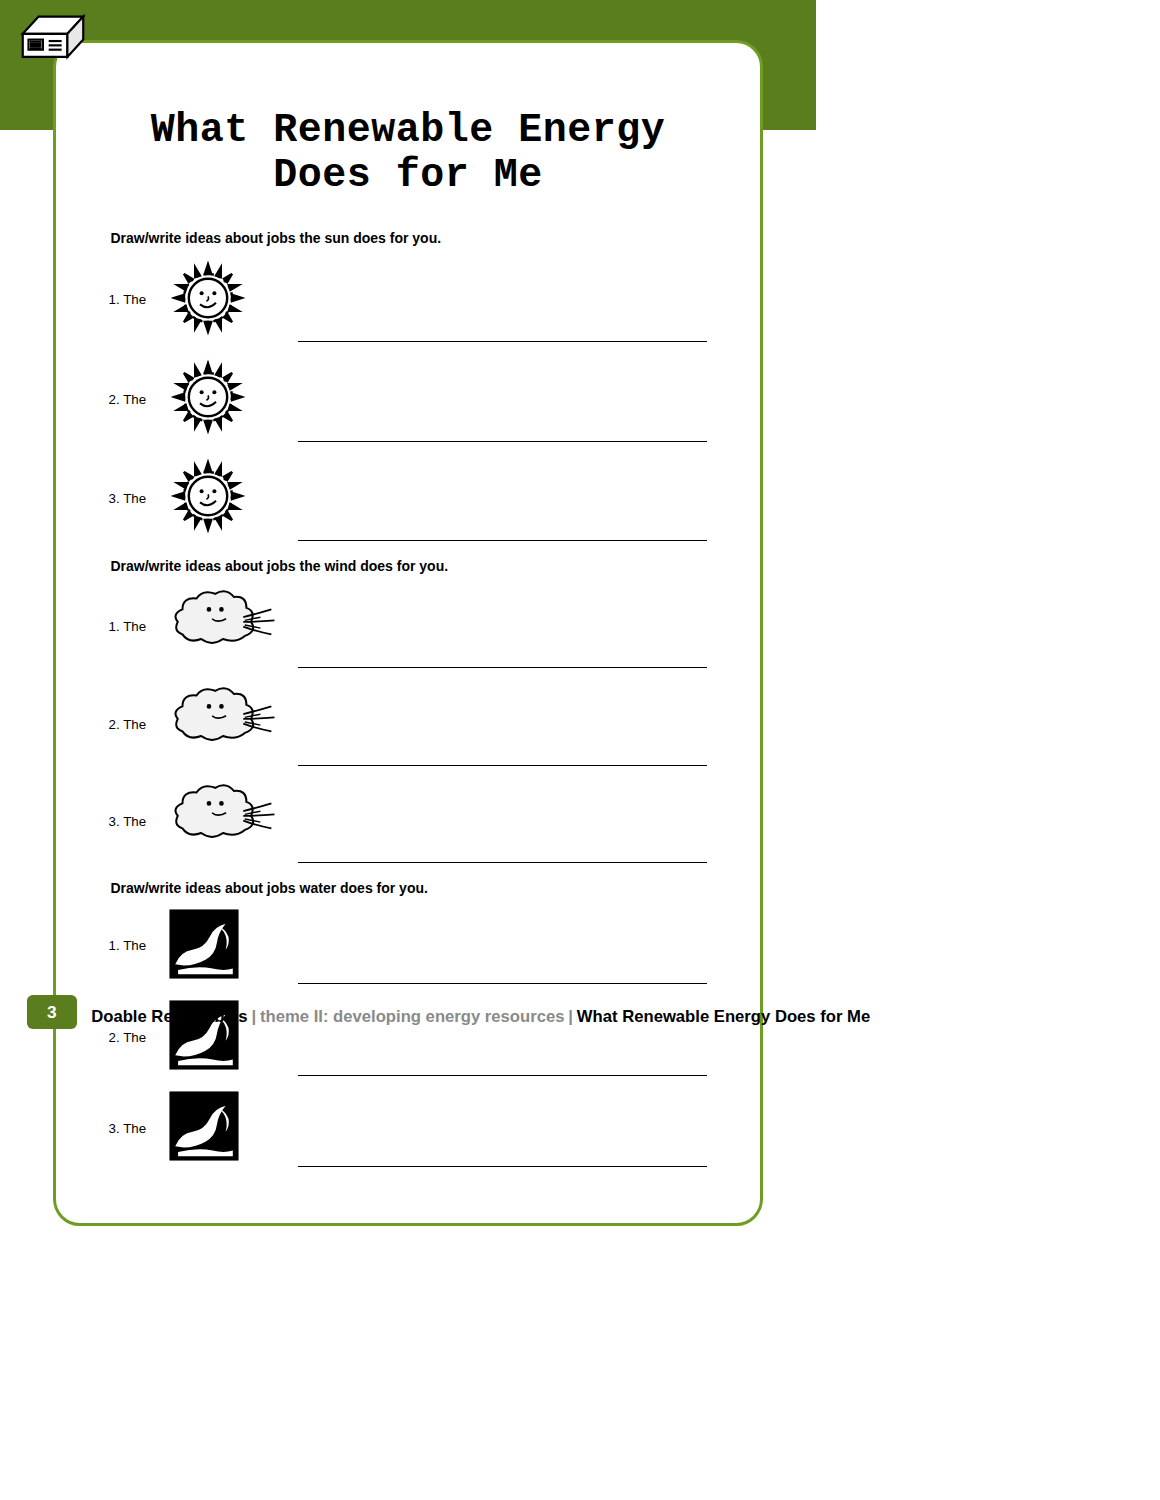What Renewable Energy Does for Me
Draw/write ideas about jobs the sun does for you.
| 1. The | | |
| 2. The | | |
| 3. The | | |
Draw/write ideas about jobs the wind does for you.
| 1. The | | |
| 2. The | | |
| 3. The | | |
Draw/write ideas about jobs water does for you.
| 1. The | | |
| 2. The | | |
| 3. The | | |
3
Doable Renewables|theme II: developing energy resources|What Renewable Energy Does for Me